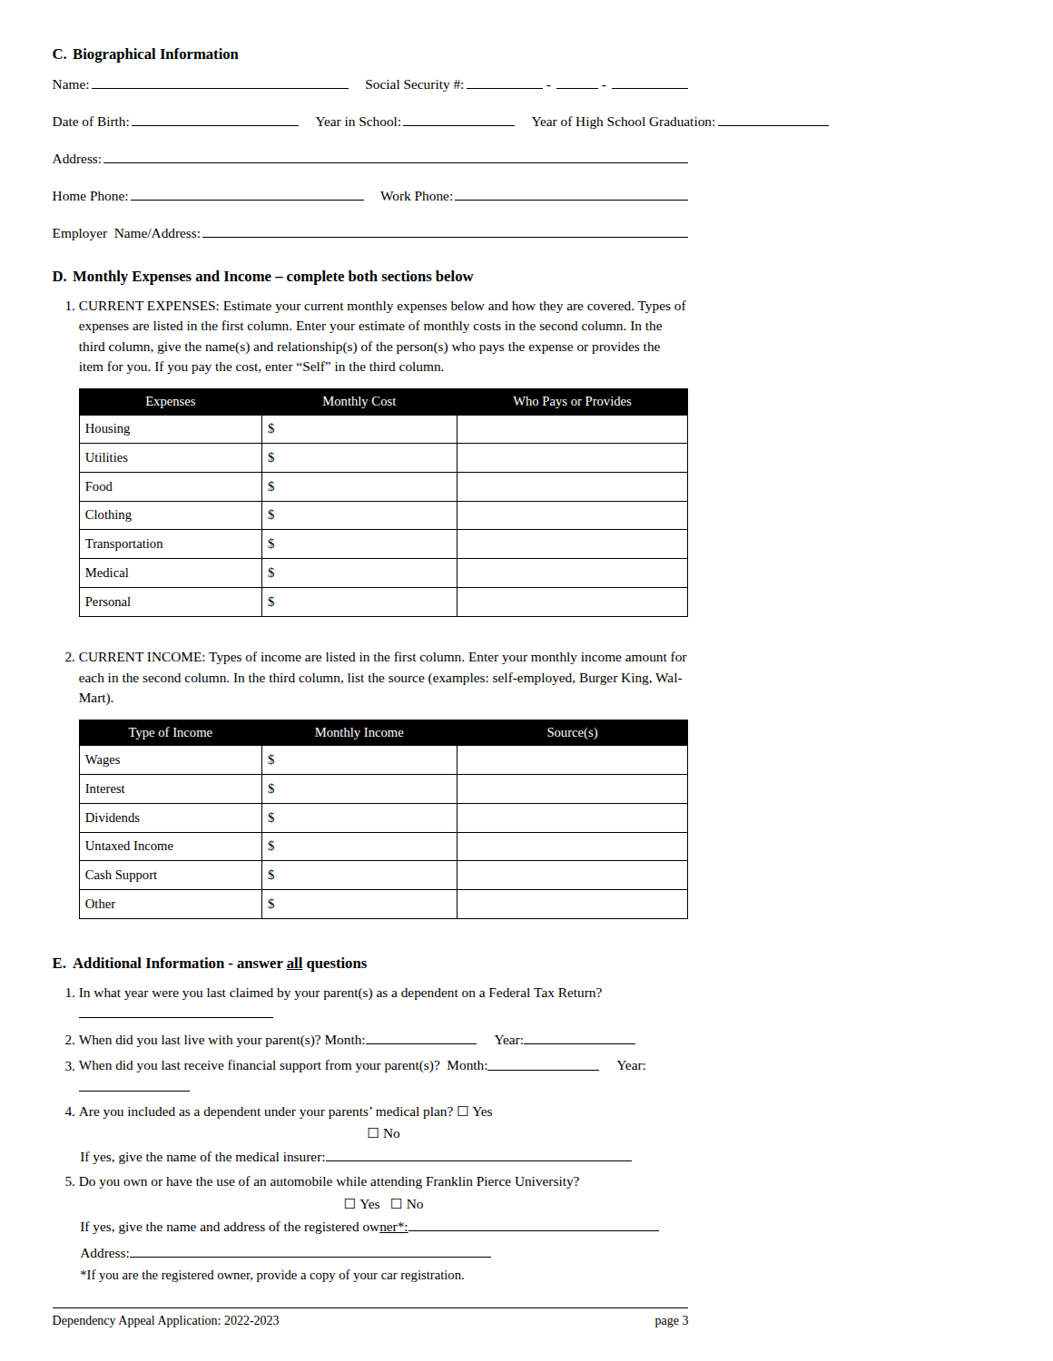C. Biographical Information
Name:
Social Security #: - -
Date of Birth:
Year in School:
Year of High School Graduation:
Address:
Home Phone:
Work Phone:
Employer Name/Address:
D. Monthly Expenses and Income – complete both sections below
CURRENT EXPENSES: Estimate your current monthly expenses below and how they are covered. Types of expenses are listed in the first column. Enter your estimate of monthly costs in the second column. In the third column, give the name(s) and relationship(s) of the person(s) who pays the expense or provides the item for you. If you pay the cost, enter “Self” in the third column.
| Expenses | Monthly Cost | Who Pays or Provides |
| --- | --- | --- |
| Housing | $ | |
| Utilities | $ | |
| Food | $ | |
| Clothing | $ | |
| Transportation | $ | |
| Medical | $ | |
| Personal | $ | |
CURRENT INCOME: Types of income are listed in the first column. Enter your monthly income amount for each in the second column. In the third column, list the source (examples: self-employed, Burger King, Wal-Mart).
| Type of Income | Monthly Income | Source(s) |
| --- | --- | --- |
| Wages | $ | |
| Interest | $ | |
| Dividends | $ | |
| Untaxed Income | $ | |
| Cash Support | $ | |
| Other | $ | |
E. Additional Information - answer all questions
In what year were you last claimed by your parent(s) as a dependent on a Federal Tax Return?
When did you last live with your parent(s)? Month: Year:
When did you last receive financial support from your parent(s)? Month: Year:
Are you included as a dependent under your parents’ medical plan? ☐ Yes
☐ No
If yes, give the name of the medical insurer:
Do you own or have the use of an automobile while attending Franklin Pierce University?
☐ Yes ☐ No
If yes, give the name and address of the registered owner*:
Address:
*If you are the registered owner, provide a copy of your car registration.
Dependency Appeal Application: 2022-2023 page 3